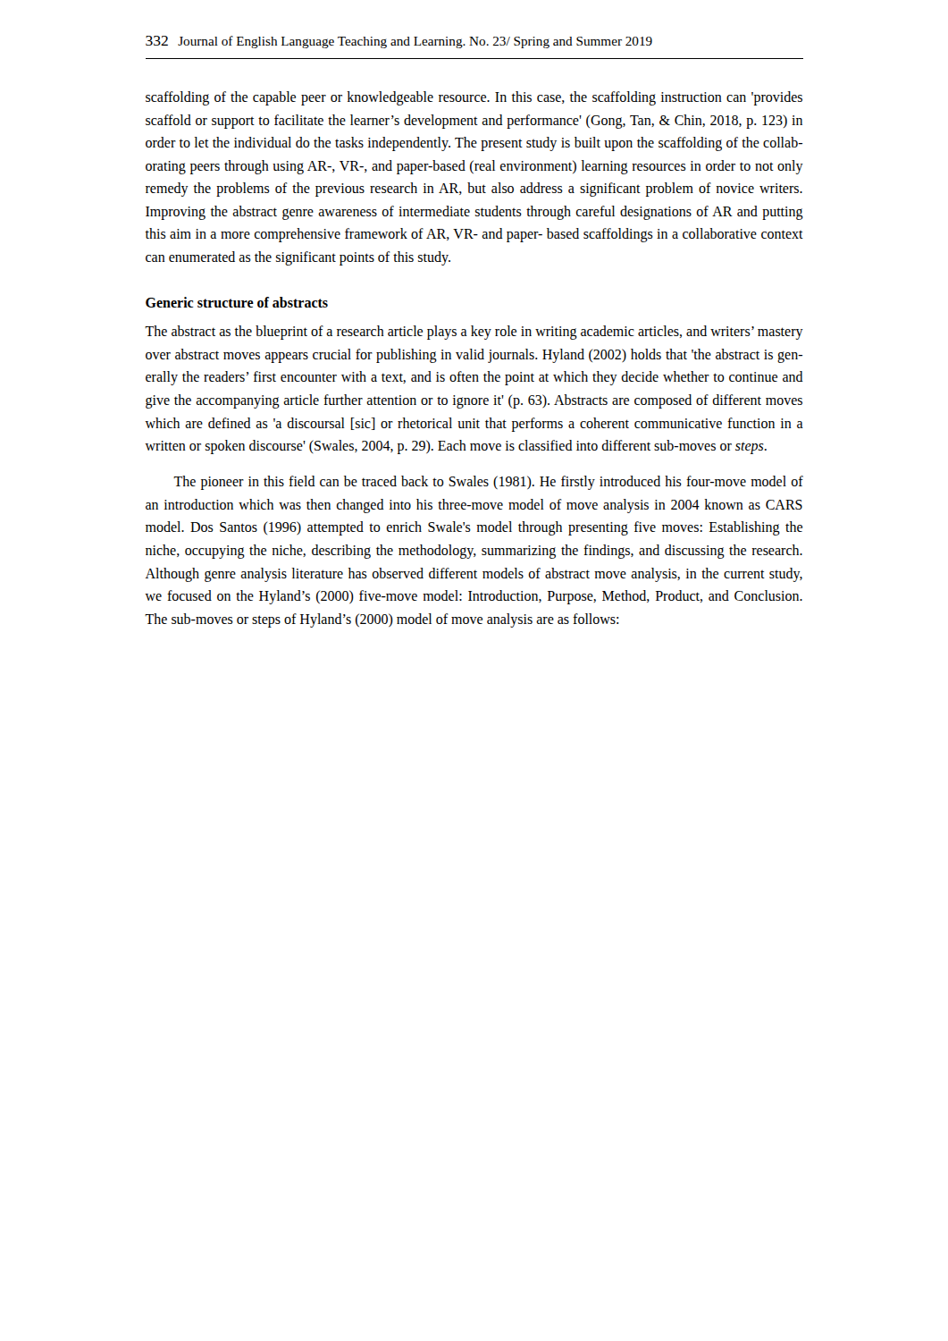332 Journal of English Language Teaching and Learning. No. 23/ Spring and Summer 2019
scaffolding of the capable peer or knowledgeable resource. In this case, the scaffolding instruction can 'provides scaffold or support to facilitate the learner’s development and performance' (Gong, Tan, & Chin, 2018, p. 123) in order to let the individual do the tasks independently. The present study is built upon the scaffolding of the collaborating peers through using AR-, VR-, and paper-based (real environment) learning resources in order to not only remedy the problems of the previous research in AR, but also address a significant problem of novice writers. Improving the abstract genre awareness of intermediate students through careful designations of AR and putting this aim in a more comprehensive framework of AR, VR- and paper- based scaffoldings in a collaborative context can enumerated as the significant points of this study.
Generic structure of abstracts
The abstract as the blueprint of a research article plays a key role in writing academic articles, and writers’ mastery over abstract moves appears crucial for publishing in valid journals. Hyland (2002) holds that 'the abstract is generally the readers’ first encounter with a text, and is often the point at which they decide whether to continue and give the accompanying article further attention or to ignore it' (p. 63). Abstracts are composed of different moves which are defined as 'a discoursal [sic] or rhetorical unit that performs a coherent communicative function in a written or spoken discourse' (Swales, 2004, p. 29). Each move is classified into different sub-moves or steps.
The pioneer in this field can be traced back to Swales (1981). He firstly introduced his four-move model of an introduction which was then changed into his three-move model of move analysis in 2004 known as CARS model. Dos Santos (1996) attempted to enrich Swale's model through presenting five moves: Establishing the niche, occupying the niche, describing the methodology, summarizing the findings, and discussing the research. Although genre analysis literature has observed different models of abstract move analysis, in the current study, we focused on the Hyland’s (2000) five-move model: Introduction, Purpose, Method, Product, and Conclusion. The sub-moves or steps of Hyland’s (2000) model of move analysis are as follows: